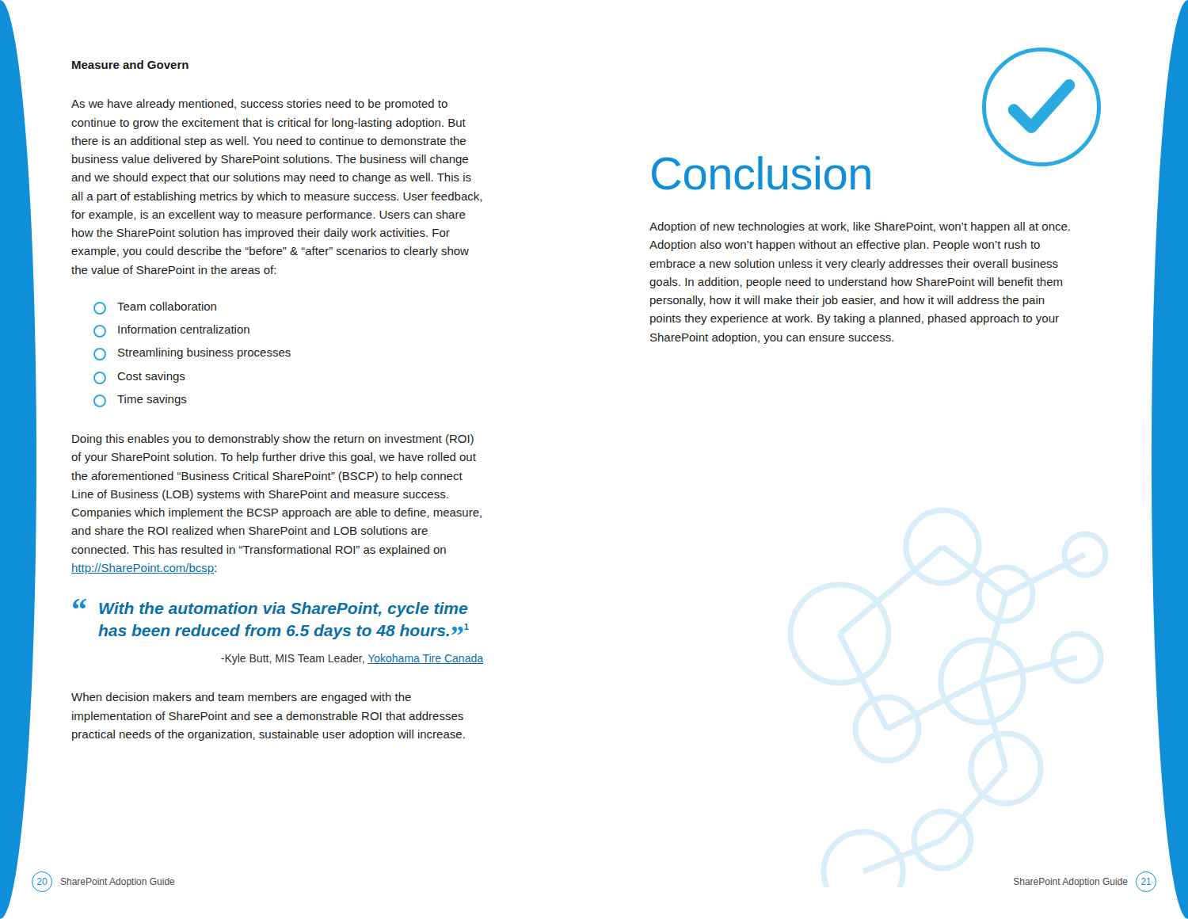Measure and Govern
As we have already mentioned, success stories need to be promoted to continue to grow the excitement that is critical for long-lasting adoption. But there is an additional step as well. You need to continue to demonstrate the business value delivered by SharePoint solutions. The business will change and we should expect that our solutions may need to change as well. This is all a part of establishing metrics by which to measure success. User feedback, for example, is an excellent way to measure performance. Users can share how the SharePoint solution has improved their daily work activities. For example, you could describe the “before” & “after” scenarios to clearly show the value of SharePoint in the areas of:
Team collaboration
Information centralization
Streamlining business processes
Cost savings
Time savings
Doing this enables you to demonstrably show the return on investment (ROI) of your SharePoint solution. To help further drive this goal, we have rolled out the aforementioned “Business Critical SharePoint” (BSCP) to help connect Line of Business (LOB) systems with SharePoint and measure success. Companies which implement the BCSP approach are able to define, measure, and share the ROI realized when SharePoint and LOB solutions are connected. This has resulted in “Transformational ROI” as explained on http://SharePoint.com/bcsp:
“ With the automation via SharePoint, cycle time has been reduced from 6.5 days to 48 hours.”1 -Kyle Butt, MIS Team Leader, Yokohama Tire Canada
When decision makers and team members are engaged with the implementation of SharePoint and see a demonstrable ROI that addresses practical needs of the organization, sustainable user adoption will increase.
20 SharePoint Adoption Guide
Conclusion
Adoption of new technologies at work, like SharePoint, won’t happen all at once. Adoption also won’t happen without an effective plan. People won’t rush to embrace a new solution unless it very clearly addresses their overall business goals. In addition, people need to understand how SharePoint will benefit them personally, how it will make their job easier, and how it will address the pain points they experience at work. By taking a planned, phased approach to your SharePoint adoption, you can ensure success.
SharePoint Adoption Guide 21